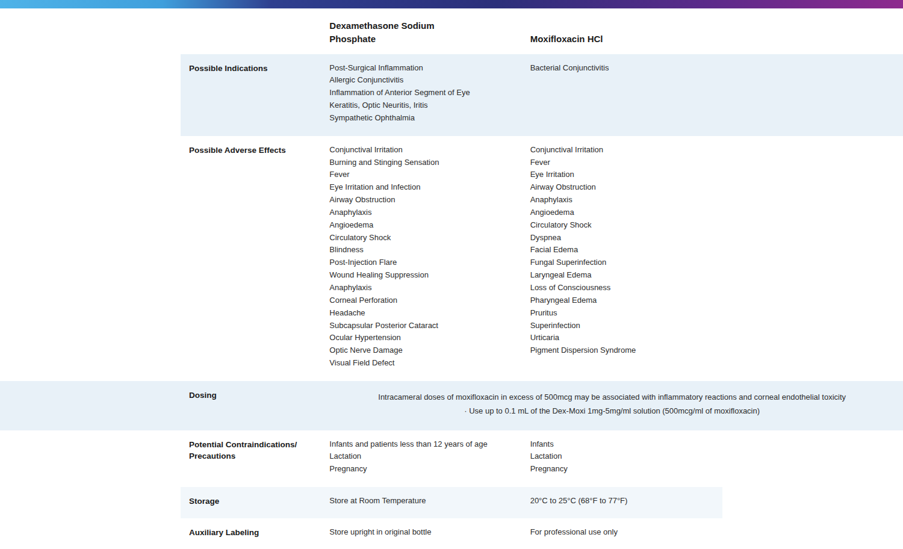| | | Dexamethasone Sodium Phosphate | Moxifloxacin HCl | |
| --- | --- | --- | --- | --- |
| | Possible Indications | Post-Surgical Inflammation Allergic Conjunctivitis Inflammation of Anterior Segment of Eye Keratitis, Optic Neuritis, Iritis Sympathetic Ophthalmia | Bacterial Conjunctivitis | |
| | Possible Adverse Effects | Conjunctival Irritation Burning and Stinging Sensation Fever Eye Irritation and Infection Airway Obstruction Anaphylaxis Angioedema Circulatory Shock Blindness Post-Injection Flare Wound Healing Suppression Anaphylaxis Corneal Perforation Headache Subcapsular Posterior Cataract Ocular Hypertension Optic Nerve Damage Visual Field Defect | Conjunctival Irritation Fever Eye Irritation Airway Obstruction Anaphylaxis Angioedema Circulatory Shock Dyspnea Facial Edema Fungal Superinfection Laryngeal Edema Loss of Consciousness Pharyngeal Edema Pruritus Superinfection Urticaria Pigment Dispersion Syndrome | |
| | Dosing | Intracameral doses of moxifloxacin in excess of 500mcg may be associated with inflammatory reactions and corneal endothelial toxicity · Use up to 0.1 mL of the Dex-Moxi 1mg-5mg/ml solution (500mcg/ml of moxifloxacin) |
| | Potential Contraindications/ Precautions | Infants and patients less than 12 years of age Lactation Pregnancy | Infants Lactation Pregnancy | |
| | Storage | Store at Room Temperature | 20°C to 25°C (68°F to 77°F) | |
| | Auxiliary Labeling | Store upright in original bottle | For professional use only | |